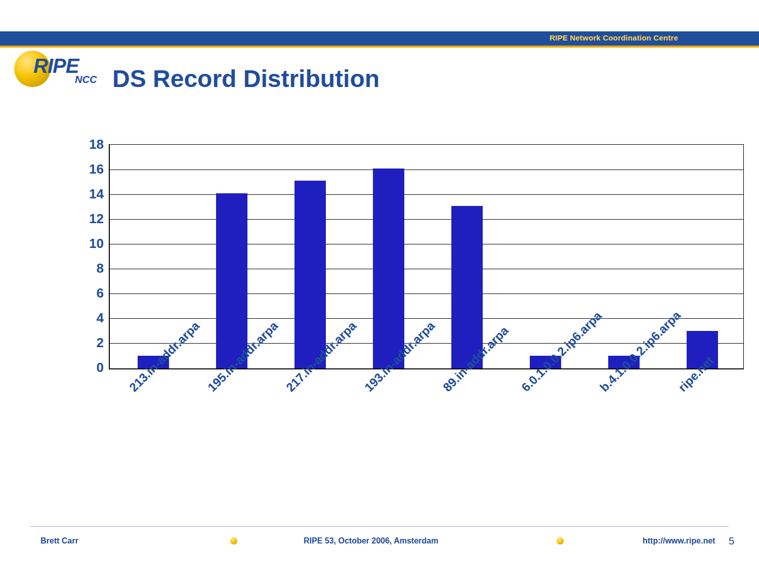RIPE Network Coordination Centre
RIPE
NCC
DS Record Distribution
18
16
14
12
10
8
6
4
2
0
213.in-addr.arpa
195.in-addr.arpa
217.in-addr.arpa
193.in-addr.arpa
89.in-addr.arpa
6.0.1.0.0.2.ip6.arpa
b.4.1.0.0.2.ip6.arpa
ripe.net
Brett Carr
RIPE 53, October 2006, Amsterdam
http://www.ripe.net
5